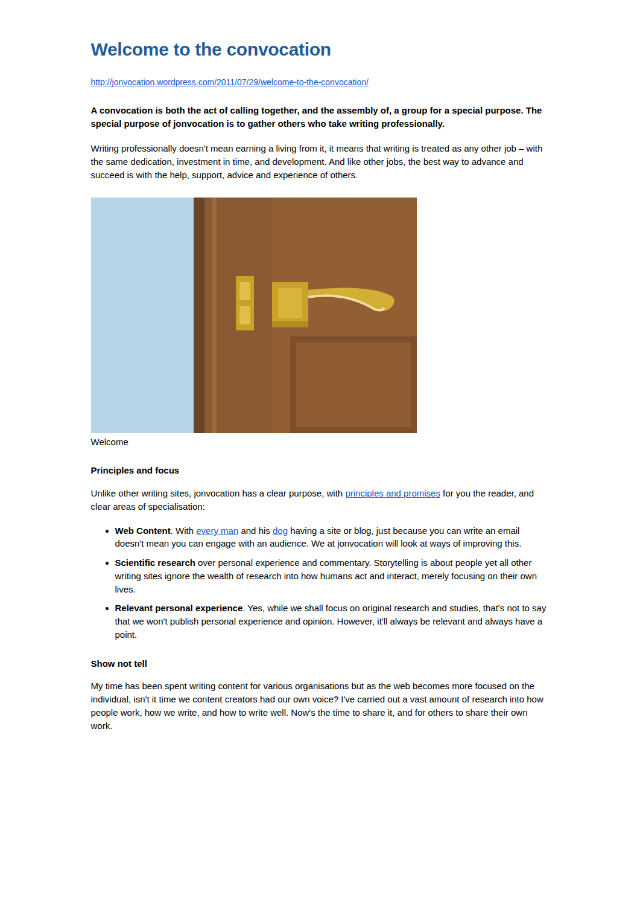Welcome to the convocation
http://jonvocation.wordpress.com/2011/07/29/welcome-to-the-convocation/
A convocation is both the act of calling together, and the assembly of, a group for a special purpose. The special purpose of jonvocation is to gather others who take writing professionally.
Writing professionally doesn't mean earning a living from it, it means that writing is treated as any other job – with the same dedication, investment in time, and development. And like other jobs, the best way to advance and succeed is with the help, support, advice and experience of others.
Welcome
Principles and focus
Unlike other writing sites, jonvocation has a clear purpose, with principles and promises for you the reader, and clear areas of specialisation:
Web Content. With every man and his dog having a site or blog, just because you can write an email doesn't mean you can engage with an audience. We at jonvocation will look at ways of improving this.
Scientific research over personal experience and commentary. Storytelling is about people yet all other writing sites ignore the wealth of research into how humans act and interact, merely focusing on their own lives.
Relevant personal experience. Yes, while we shall focus on original research and studies, that's not to say that we won't publish personal experience and opinion. However, it'll always be relevant and always have a point.
Show not tell
My time has been spent writing content for various organisations but as the web becomes more focused on the individual, isn't it time we content creators had our own voice? I've carried out a vast amount of research into how people work, how we write, and how to write well. Now's the time to share it, and for others to share their own work.